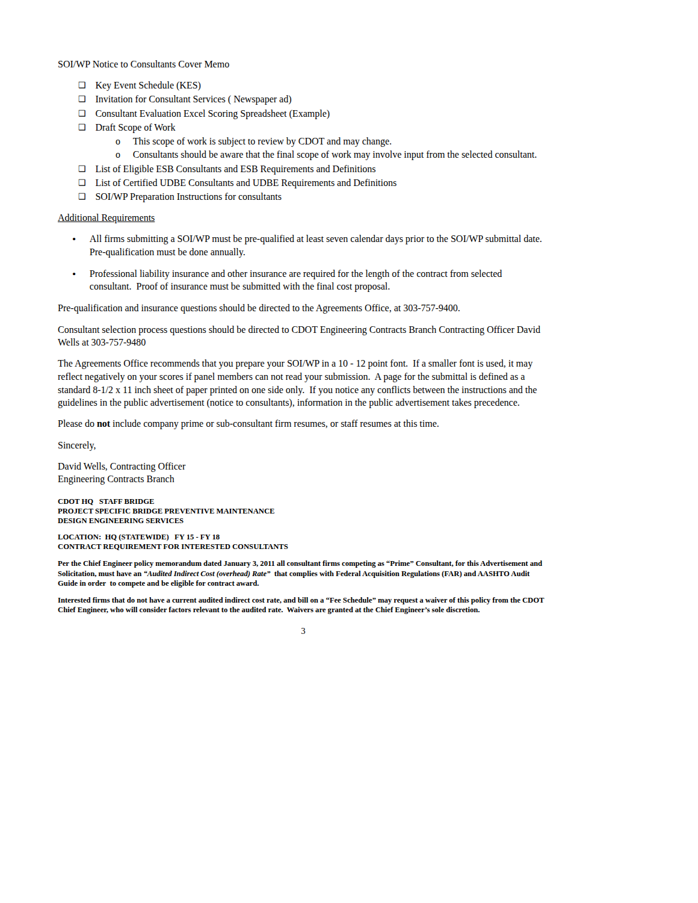SOI/WP Notice to Consultants Cover Memo
Key Event Schedule (KES)
Invitation for Consultant Services ( Newspaper ad)
Consultant Evaluation Excel Scoring Spreadsheet (Example)
Draft Scope of Work
This scope of work is subject to review by CDOT and may change.
Consultants should be aware that the final scope of work may involve input from the selected consultant.
List of Eligible ESB Consultants and ESB Requirements and Definitions
List of Certified UDBE Consultants and UDBE Requirements and Definitions
SOI/WP Preparation Instructions for consultants
Additional Requirements
All firms submitting a SOI/WP must be pre-qualified at least seven calendar days prior to the SOI/WP submittal date. Pre-qualification must be done annually.
Professional liability insurance and other insurance are required for the length of the contract from selected consultant. Proof of insurance must be submitted with the final cost proposal.
Pre-qualification and insurance questions should be directed to the Agreements Office, at 303-757-9400.
Consultant selection process questions should be directed to CDOT Engineering Contracts Branch Contracting Officer David Wells at 303-757-9480
The Agreements Office recommends that you prepare your SOI/WP in a 10 - 12 point font. If a smaller font is used, it may reflect negatively on your scores if panel members can not read your submission. A page for the submittal is defined as a standard 8-1/2 x 11 inch sheet of paper printed on one side only. If you notice any conflicts between the instructions and the guidelines in the public advertisement (notice to consultants), information in the public advertisement takes precedence.
Please do not include company prime or sub-consultant firm resumes, or staff resumes at this time.
Sincerely,
David Wells, Contracting Officer
Engineering Contracts Branch
CDOT HQ STAFF BRIDGE
PROJECT SPECIFIC BRIDGE PREVENTIVE MAINTENANCE
DESIGN ENGINEERING SERVICES
LOCATION: HQ (STATEWIDE) FY 15 - FY 18
CONTRACT REQUIREMENT FOR INTERESTED CONSULTANTS
Per the Chief Engineer policy memorandum dated January 3, 2011 all consultant firms competing as “Prime” Consultant, for this Advertisement and Solicitation, must have an “Audited Indirect Cost (overhead) Rate” that complies with Federal Acquisition Regulations (FAR) and AASHTO Audit Guide in order to compete and be eligible for contract award.
Interested firms that do not have a current audited indirect cost rate, and bill on a “Fee Schedule” may request a waiver of this policy from the CDOT Chief Engineer, who will consider factors relevant to the audited rate. Waivers are granted at the Chief Engineer’s sole discretion.
3